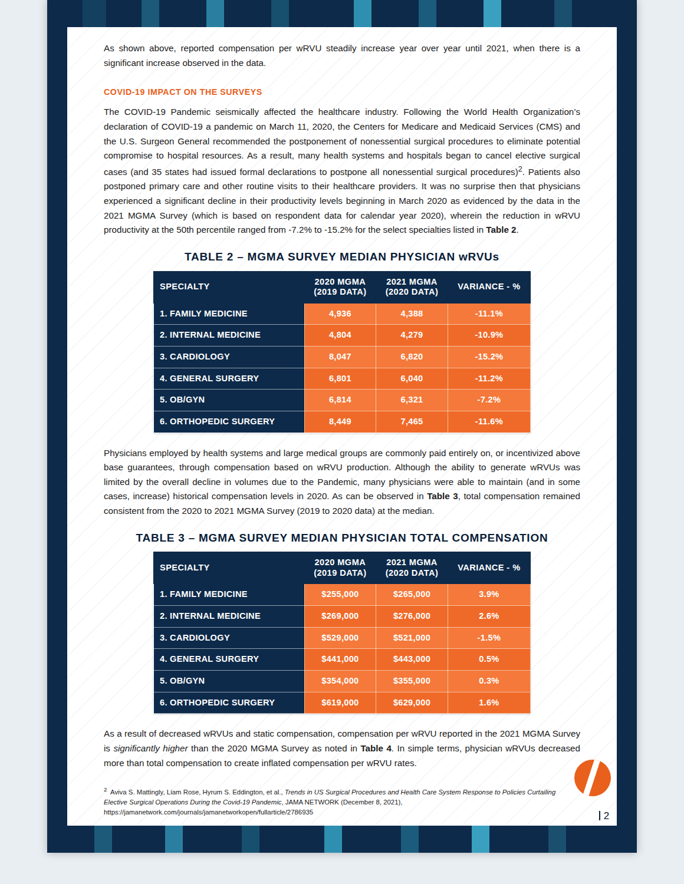As shown above, reported compensation per wRVU steadily increase year over year until 2021, when there is a significant increase observed in the data.
COVID-19 IMPACT ON THE SURVEYS
The COVID-19 Pandemic seismically affected the healthcare industry. Following the World Health Organization’s declaration of COVID-19 a pandemic on March 11, 2020, the Centers for Medicare and Medicaid Services (CMS) and the U.S. Surgeon General recommended the postponement of nonessential surgical procedures to eliminate potential compromise to hospital resources. As a result, many health systems and hospitals began to cancel elective surgical cases (and 35 states had issued formal declarations to postpone all nonessential surgical procedures)2. Patients also postponed primary care and other routine visits to their healthcare providers. It was no surprise then that physicians experienced a significant decline in their productivity levels beginning in March 2020 as evidenced by the data in the 2021 MGMA Survey (which is based on respondent data for calendar year 2020), wherein the reduction in wRVU productivity at the 50th percentile ranged from -7.2% to -15.2% for the select specialties listed in Table 2.
TABLE 2 – MGMA SURVEY MEDIAN PHYSICIAN wRVUs
| SPECIALTY | 2020 MGMA (2019 DATA) | 2021 MGMA (2020 DATA) | VARIANCE - % |
| --- | --- | --- | --- |
| 1. FAMILY MEDICINE | 4,936 | 4,388 | -11.1% |
| 2. INTERNAL MEDICINE | 4,804 | 4,279 | -10.9% |
| 3. CARDIOLOGY | 8,047 | 6,820 | -15.2% |
| 4. GENERAL SURGERY | 6,801 | 6,040 | -11.2% |
| 5. OB/GYN | 6,814 | 6,321 | -7.2% |
| 6. ORTHOPEDIC SURGERY | 8,449 | 7,465 | -11.6% |
Physicians employed by health systems and large medical groups are commonly paid entirely on, or incentivized above base guarantees, through compensation based on wRVU production. Although the ability to generate wRVUs was limited by the overall decline in volumes due to the Pandemic, many physicians were able to maintain (and in some cases, increase) historical compensation levels in 2020. As can be observed in Table 3, total compensation remained consistent from the 2020 to 2021 MGMA Survey (2019 to 2020 data) at the median.
TABLE 3 – MGMA SURVEY MEDIAN PHYSICIAN TOTAL COMPENSATION
| SPECIALTY | 2020 MGMA (2019 DATA) | 2021 MGMA (2020 DATA) | VARIANCE - % |
| --- | --- | --- | --- |
| 1. FAMILY MEDICINE | $255,000 | $265,000 | 3.9% |
| 2. INTERNAL MEDICINE | $269,000 | $276,000 | 2.6% |
| 3. CARDIOLOGY | $529,000 | $521,000 | -1.5% |
| 4. GENERAL SURGERY | $441,000 | $443,000 | 0.5% |
| 5. OB/GYN | $354,000 | $355,000 | 0.3% |
| 6. ORTHOPEDIC SURGERY | $619,000 | $629,000 | 1.6% |
As a result of decreased wRVUs and static compensation, compensation per wRVU reported in the 2021 MGMA Survey is significantly higher than the 2020 MGMA Survey as noted in Table 4. In simple terms, physician wRVUs decreased more than total compensation to create inflated compensation per wRVU rates.
2 Aviva S. Mattingly, Liam Rose, Hyrum S. Eddington, et al., Trends in US Surgical Procedures and Health Care System Response to Policies Curtailing Elective Surgical Operations During the Covid-19 Pandemic, JAMA NETWORK (December 8, 2021), https://jamanetwork.com/journals/jamanetworkopen/fullarticle/2786935
2